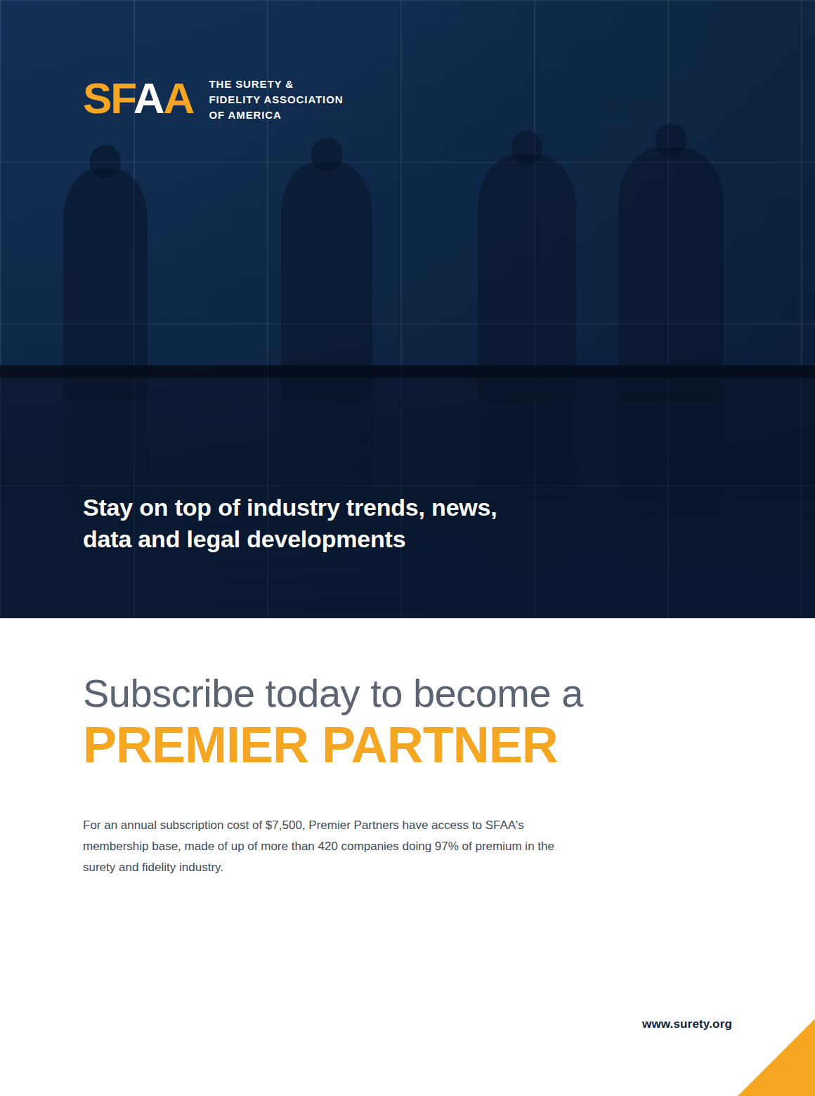SFAA
The Surety &
Fidelity Association
of America
Stay on top of industry trends, news,
data and legal developments
Subscribe today to become a
PREMIER PARTNER
For an annual subscription cost of $7,500, Premier Partners have access to SFAA's membership base, made of up of more than 420 companies doing 97% of premium in the surety and fidelity industry.
www.surety.org